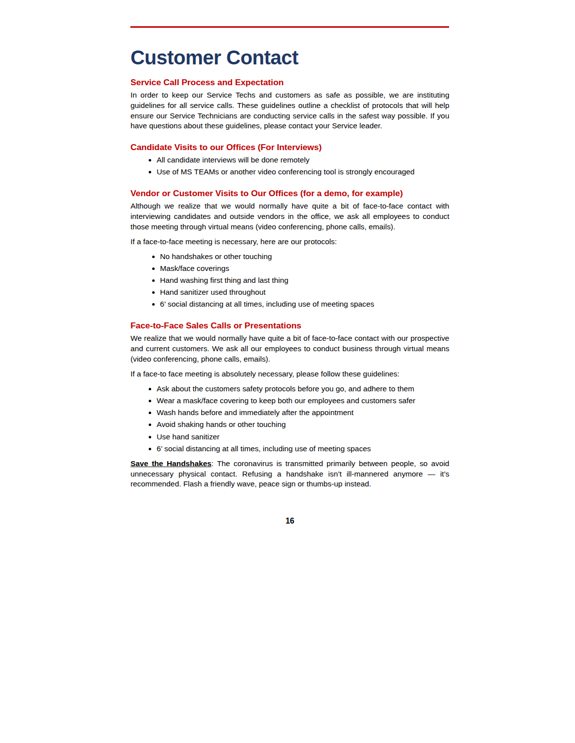Customer Contact
Service Call Process and Expectation
In order to keep our Service Techs and customers as safe as possible, we are instituting guidelines for all service calls. These guidelines outline a checklist of protocols that will help ensure our Service Technicians are conducting service calls in the safest way possible. If you have questions about these guidelines, please contact your Service leader.
Candidate Visits to our Offices (For Interviews)
All candidate interviews will be done remotely
Use of MS TEAMs or another video conferencing tool is strongly encouraged
Vendor or Customer Visits to Our Offices (for a demo, for example)
Although we realize that we would normally have quite a bit of face-to-face contact with interviewing candidates and outside vendors in the office, we ask all employees to conduct those meeting through virtual means (video conferencing, phone calls, emails).
If a face-to-face meeting is necessary, here are our protocols:
No handshakes or other touching
Mask/face coverings
Hand washing first thing and last thing
Hand sanitizer used throughout
6’ social distancing at all times, including use of meeting spaces
Face-to-Face Sales Calls or Presentations
We realize that we would normally have quite a bit of face-to-face contact with our prospective and current customers. We ask all our employees to conduct business through virtual means (video conferencing, phone calls, emails).
If a face-to face meeting is absolutely necessary, please follow these guidelines:
Ask about the customers safety protocols before you go, and adhere to them
Wear a mask/face covering to keep both our employees and customers safer
Wash hands before and immediately after the appointment
Avoid shaking hands or other touching
Use hand sanitizer
6’ social distancing at all times, including use of meeting spaces
Save the Handshakes: The coronavirus is transmitted primarily between people, so avoid unnecessary physical contact. Refusing a handshake isn’t ill-mannered anymore — it’s recommended. Flash a friendly wave, peace sign or thumbs-up instead.
16